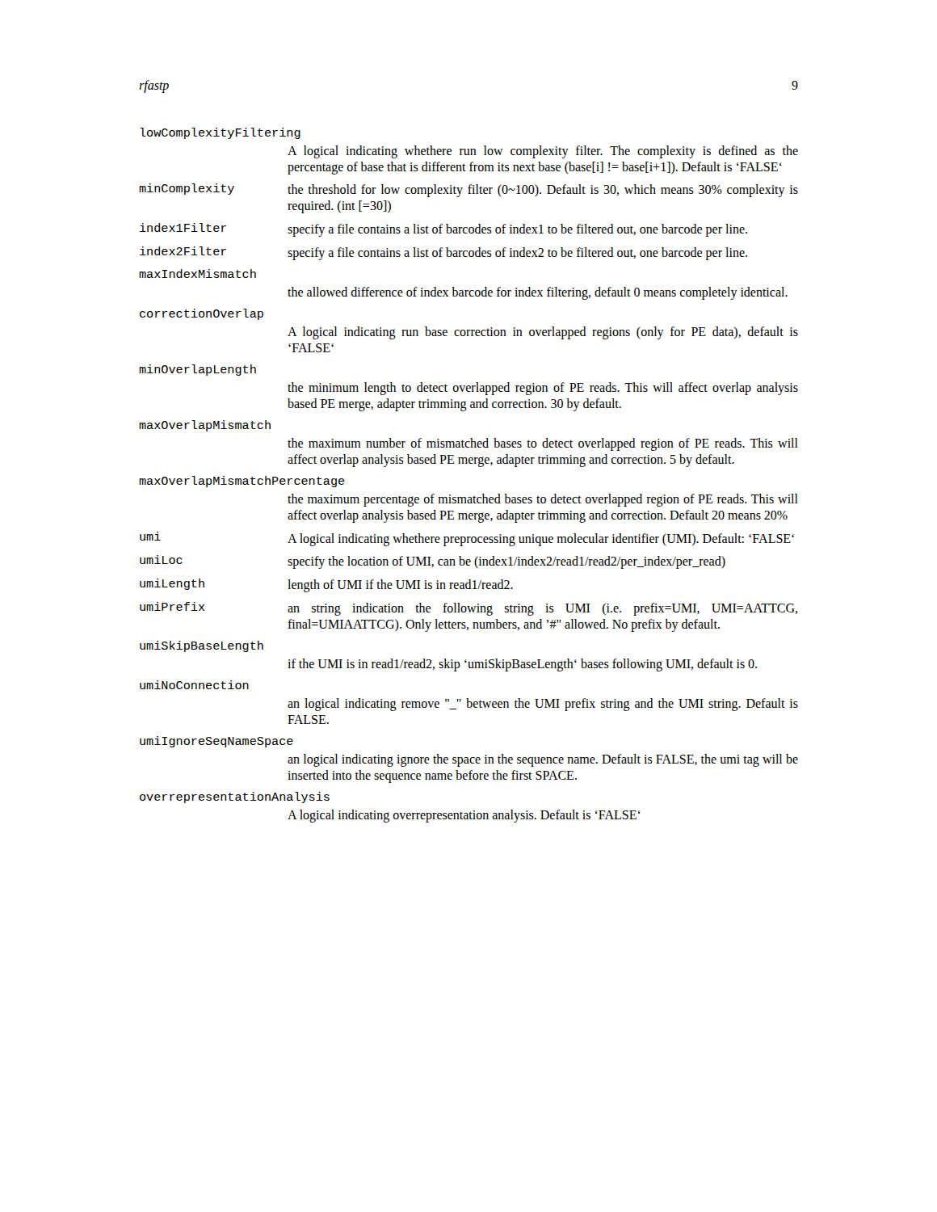rfastp 9
lowComplexityFiltering
A logical indicating whethere run low complexity filter. The complexity is defined as the percentage of base that is different from its next base (base[i] != base[i+1]). Default is ‘FALSE‘
minComplexity
the threshold for low complexity filter (0~100). Default is 30, which means 30% complexity is required. (int [=30])
index1Filter
specify a file contains a list of barcodes of index1 to be filtered out, one barcode per line.
index2Filter
specify a file contains a list of barcodes of index2 to be filtered out, one barcode per line.
maxIndexMismatch
the allowed difference of index barcode for index filtering, default 0 means completely identical.
correctionOverlap
A logical indicating run base correction in overlapped regions (only for PE data), default is ‘FALSE‘
minOverlapLength
the minimum length to detect overlapped region of PE reads. This will affect overlap analysis based PE merge, adapter trimming and correction. 30 by default.
maxOverlapMismatch
the maximum number of mismatched bases to detect overlapped region of PE reads. This will affect overlap analysis based PE merge, adapter trimming and correction. 5 by default.
maxOverlapMismatchPercentage
the maximum percentage of mismatched bases to detect overlapped region of PE reads. This will affect overlap analysis based PE merge, adapter trimming and correction. Default 20 means 20%
umi
A logical indicating whethere preprocessing unique molecular identifier (UMI). Default: ‘FALSE‘
umiLoc
specify the location of UMI, can be (index1/index2/read1/read2/per_index/per_read)
umiLength
length of UMI if the UMI is in read1/read2.
umiPrefix
an string indication the following string is UMI (i.e. prefix=UMI, UMI=AATTCG, final=UMIAATTCG). Only letters, numbers, and ’#" allowed. No prefix by default.
umiSkipBaseLength
if the UMI is in read1/read2, skip ‘umiSkipBaseLength‘ bases following UMI, default is 0.
umiNoConnection
an logical indicating remove "_" between the UMI prefix string and the UMI string. Default is FALSE.
umiIgnoreSeqNameSpace
an logical indicating ignore the space in the sequence name. Default is FALSE, the umi tag will be inserted into the sequence name before the first SPACE.
overrepresentationAnalysis
A logical indicating overrepresentation analysis. Default is ‘FALSE‘